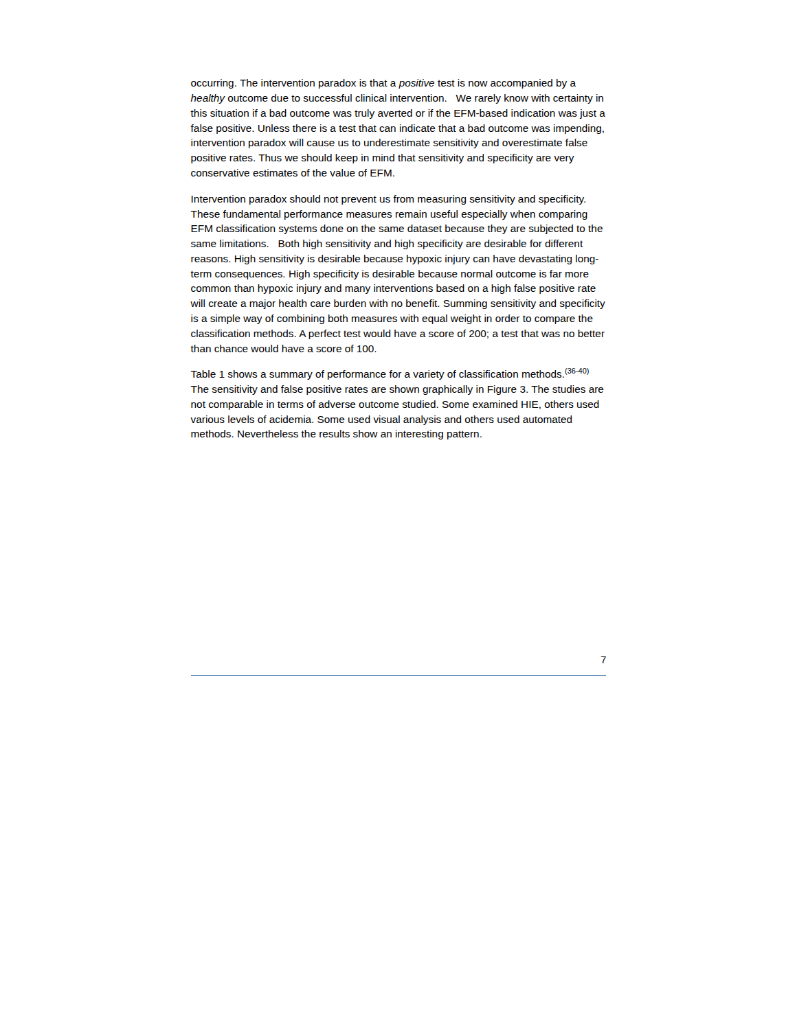occurring. The intervention paradox is that a positive test is now accompanied by a healthy outcome due to successful clinical intervention. We rarely know with certainty in this situation if a bad outcome was truly averted or if the EFM-based indication was just a false positive. Unless there is a test that can indicate that a bad outcome was impending, intervention paradox will cause us to underestimate sensitivity and overestimate false positive rates. Thus we should keep in mind that sensitivity and specificity are very conservative estimates of the value of EFM.
Intervention paradox should not prevent us from measuring sensitivity and specificity. These fundamental performance measures remain useful especially when comparing EFM classification systems done on the same dataset because they are subjected to the same limitations. Both high sensitivity and high specificity are desirable for different reasons. High sensitivity is desirable because hypoxic injury can have devastating long-term consequences. High specificity is desirable because normal outcome is far more common than hypoxic injury and many interventions based on a high false positive rate will create a major health care burden with no benefit. Summing sensitivity and specificity is a simple way of combining both measures with equal weight in order to compare the classification methods. A perfect test would have a score of 200; a test that was no better than chance would have a score of 100.
Table 1 shows a summary of performance for a variety of classification methods.(36-40) The sensitivity and false positive rates are shown graphically in Figure 3. The studies are not comparable in terms of adverse outcome studied. Some examined HIE, others used various levels of acidemia. Some used visual analysis and others used automated methods. Nevertheless the results show an interesting pattern.
7